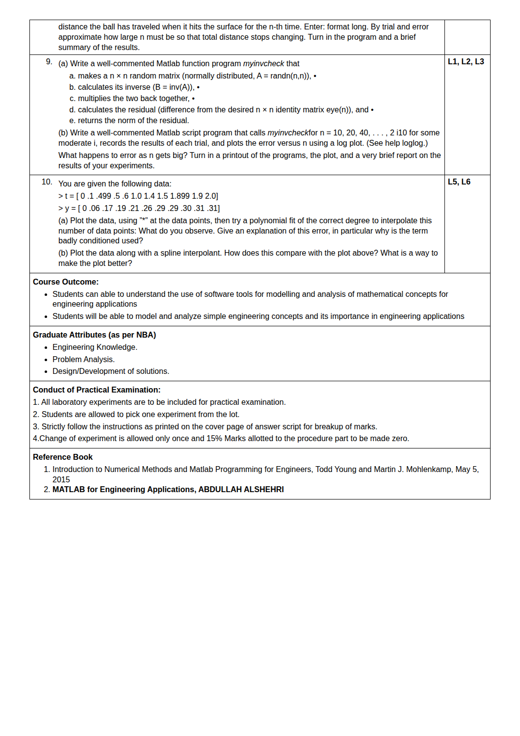| | distance the ball has traveled when it hits the surface for the n-th time. Enter: format long. By trial and error approximate how large n must be so that total distance stops changing. Turn in the program and a brief summary of the results. | |
| 9. | (a) Write a well-commented Matlab function program myinvcheck that makes a n × n random matrix (normally distributed, A = randn(n,n)), • calculates its inverse (B = inv(A)), • multiplies the two back together, • calculates the residual (difference from the desired n × n identity matrix eye(n)), and • returns the norm of the residual. (b) Write a well-commented Matlab script program that calls myinvcheck for n = 10, 20, 40, . . . , 2 i10 for some moderate i, records the results of each trial, and plots the error versus n using a log plot. (See help loglog.) What happens to error as n gets big? Turn in a printout of the programs, the plot, and a very brief report on the results of your experiments. | L1, L2, L3 |
| 10. | You are given the following data: > t = [ 0 .1 .499 .5 .6 1.0 1.4 1.5 1.899 1.9 2.0] > y = [ 0 .06 .17 .19 .21 .26 .29 .29 .30 .31 .31] (a) Plot the data, using ”*” at the data points, then try a polynomial fit of the correct degree to interpolate this number of data points: What do you observe. Give an explanation of this error, in particular why is the term badly conditioned used? (b) Plot the data along with a spline interpolant. How does this compare with the plot above? What is a way to make the plot better? | L5, L6 |
| Course Outcome: Students can able to understand the use of software tools for modelling and analysis of mathematical concepts for engineering applications Students will be able to model and analyze simple engineering concepts and its importance in engineering applications |
| Graduate Attributes (as per NBA) Engineering Knowledge. Problem Analysis. Design/Development of solutions. |
| Conduct of Practical Examination: 1. All laboratory experiments are to be included for practical examination. 2. Students are allowed to pick one experiment from the lot. 3. Strictly follow the instructions as printed on the cover page of answer script for breakup of marks. 4.Change of experiment is allowed only once and 15% Marks allotted to the procedure part to be made zero. |
| Reference Book Introduction to Numerical Methods and Matlab Programming for Engineers, Todd Young and Martin J. Mohlenkamp, May 5, 2015 MATLAB for Engineering Applications, ABDULLAH ALSHEHRI |